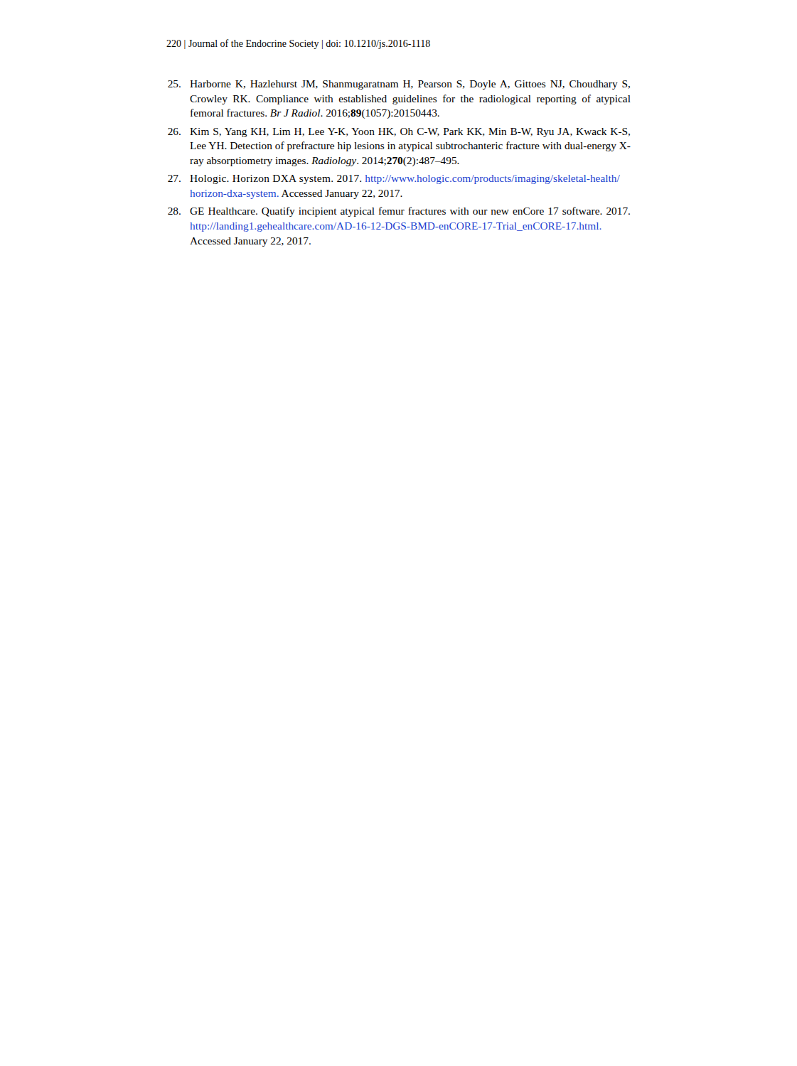220 | Journal of the Endocrine Society | doi: 10.1210/js.2016-1118
25. Harborne K, Hazlehurst JM, Shanmugaratnam H, Pearson S, Doyle A, Gittoes NJ, Choudhary S, Crowley RK. Compliance with established guidelines for the radiological reporting of atypical femoral fractures. Br J Radiol. 2016;89(1057):20150443.
26. Kim S, Yang KH, Lim H, Lee Y-K, Yoon HK, Oh C-W, Park KK, Min B-W, Ryu JA, Kwack K-S, Lee YH. Detection of prefracture hip lesions in atypical subtrochanteric fracture with dual-energy X-ray absorptiometry images. Radiology. 2014;270(2):487–495.
27. Hologic. Horizon DXA system. 2017. http://www.hologic.com/products/imaging/skeletal-health/
horizon-dxa-system. Accessed January 22, 2017.
28. GE Healthcare. Quatify incipient atypical femur fractures with our new enCore 17 software. 2017. http://landing1.gehealthcare.com/AD-16-12-DGS-BMD-enCORE-17-Trial_enCORE-17.html. Accessed January 22, 2017.